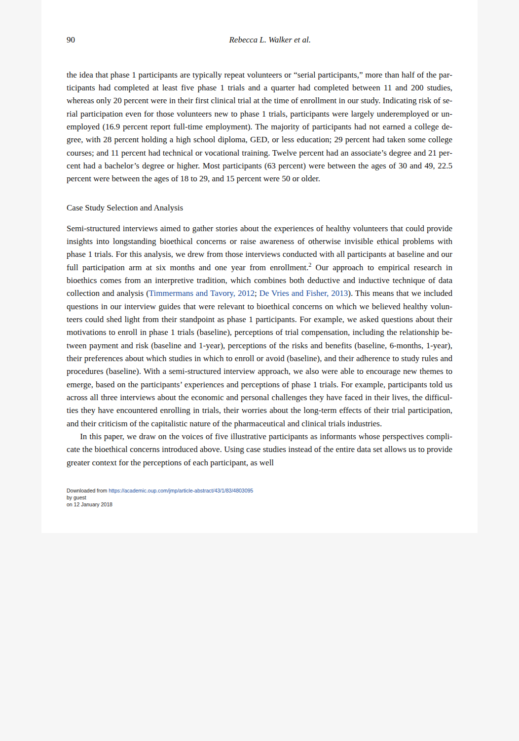90 Rebecca L. Walker et al.
the idea that phase 1 participants are typically repeat volunteers or “serial participants,” more than half of the participants had completed at least five phase 1 trials and a quarter had completed between 11 and 200 studies, whereas only 20 percent were in their first clinical trial at the time of enrollment in our study. Indicating risk of serial participation even for those volunteers new to phase 1 trials, participants were largely underemployed or unemployed (16.9 percent report full-time employment). The majority of participants had not earned a college degree, with 28 percent holding a high school diploma, GED, or less education; 29 percent had taken some college courses; and 11 percent had technical or vocational training. Twelve percent had an associate’s degree and 21 percent had a bachelor’s degree or higher. Most participants (63 percent) were between the ages of 30 and 49, 22.5 percent were between the ages of 18 to 29, and 15 percent were 50 or older.
Case Study Selection and Analysis
Semi-structured interviews aimed to gather stories about the experiences of healthy volunteers that could provide insights into longstanding bioethical concerns or raise awareness of otherwise invisible ethical problems with phase 1 trials. For this analysis, we drew from those interviews conducted with all participants at baseline and our full participation arm at six months and one year from enrollment.2 Our approach to empirical research in bioethics comes from an interpretive tradition, which combines both deductive and inductive technique of data collection and analysis (Timmermans and Tavory, 2012; De Vries and Fisher, 2013). This means that we included questions in our interview guides that were relevant to bioethical concerns on which we believed healthy volunteers could shed light from their standpoint as phase 1 participants. For example, we asked questions about their motivations to enroll in phase 1 trials (baseline), perceptions of trial compensation, including the relationship between payment and risk (baseline and 1-year), perceptions of the risks and benefits (baseline, 6-months, 1-year), their preferences about which studies in which to enroll or avoid (baseline), and their adherence to study rules and procedures (baseline). With a semi-structured interview approach, we also were able to encourage new themes to emerge, based on the participants’ experiences and perceptions of phase 1 trials. For example, participants told us across all three interviews about the economic and personal challenges they have faced in their lives, the difficulties they have encountered enrolling in trials, their worries about the long-term effects of their trial participation, and their criticism of the capitalistic nature of the pharmaceutical and clinical trials industries.
In this paper, we draw on the voices of five illustrative participants as informants whose perspectives complicate the bioethical concerns introduced above. Using case studies instead of the entire data set allows us to provide greater context for the perceptions of each participant, as well
Downloaded from https://academic.oup.com/jmp/article-abstract/43/1/83/4803095
by guest
on 12 January 2018